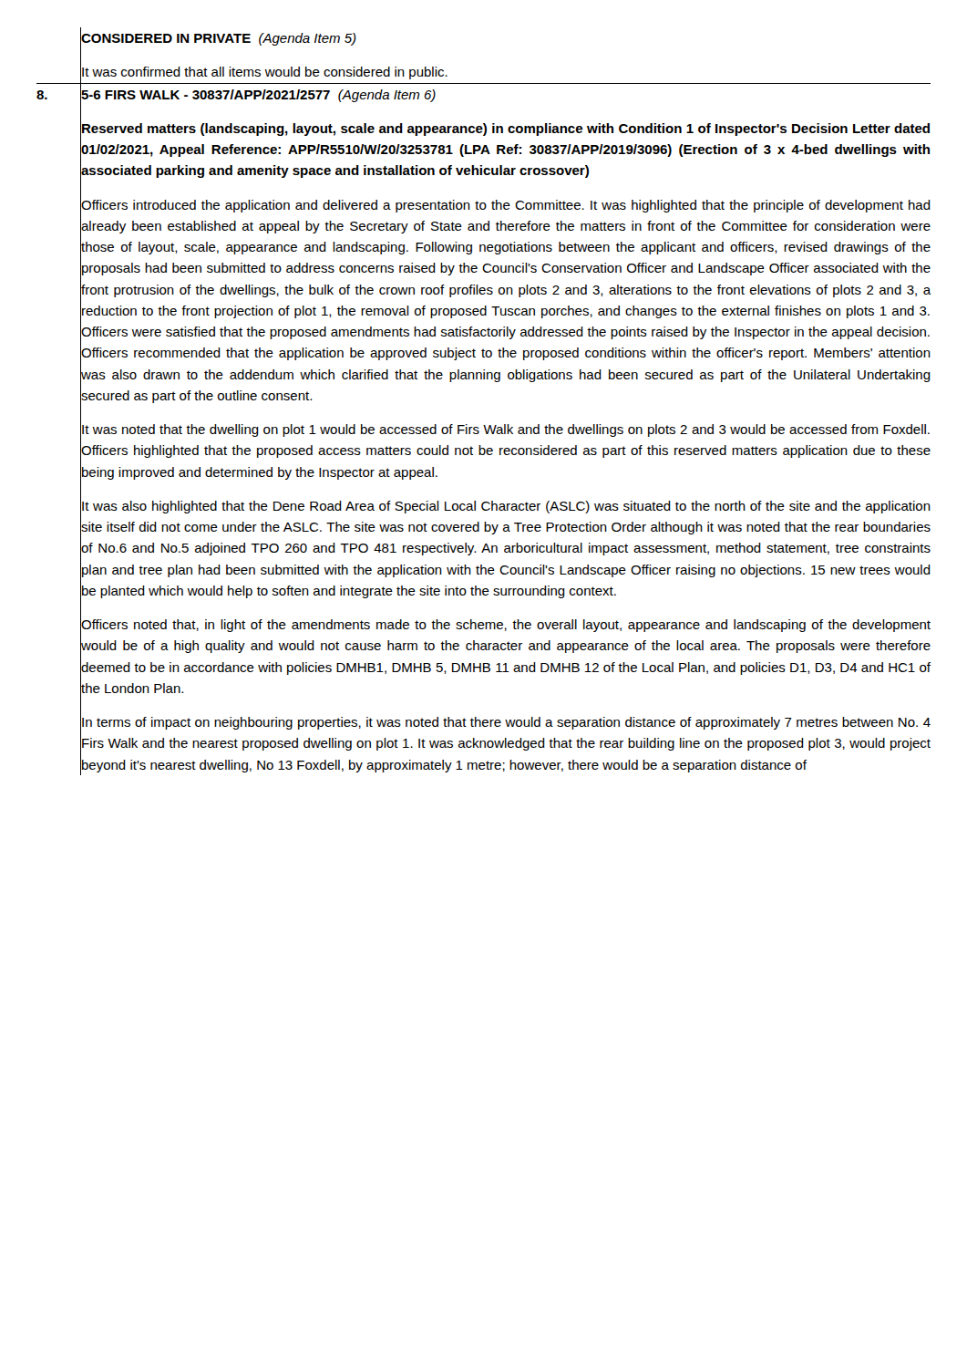| | CONSIDERED IN PRIVATE (Agenda Item 5) It was confirmed that all items would be considered in public. |
| 8. | 5-6 FIRS WALK - 30837/APP/2021/2577 (Agenda Item 6) Reserved matters (landscaping, layout, scale and appearance) in compliance with Condition 1 of Inspector's Decision Letter dated 01/02/2021, Appeal Reference: APP/R5510/W/20/3253781 (LPA Ref: 30837/APP/2019/3096) (Erection of 3 x 4-bed dwellings with associated parking and amenity space and installation of vehicular crossover) Officers introduced the application and delivered a presentation to the Committee. It was highlighted that the principle of development had already been established at appeal by the Secretary of State and therefore the matters in front of the Committee for consideration were those of layout, scale, appearance and landscaping. Following negotiations between the applicant and officers, revised drawings of the proposals had been submitted to address concerns raised by the Council's Conservation Officer and Landscape Officer associated with the front protrusion of the dwellings, the bulk of the crown roof profiles on plots 2 and 3, alterations to the front elevations of plots 2 and 3, a reduction to the front projection of plot 1, the removal of proposed Tuscan porches, and changes to the external finishes on plots 1 and 3. Officers were satisfied that the proposed amendments had satisfactorily addressed the points raised by the Inspector in the appeal decision. Officers recommended that the application be approved subject to the proposed conditions within the officer's report. Members' attention was also drawn to the addendum which clarified that the planning obligations had been secured as part of the Unilateral Undertaking secured as part of the outline consent. It was noted that the dwelling on plot 1 would be accessed of Firs Walk and the dwellings on plots 2 and 3 would be accessed from Foxdell. Officers highlighted that the proposed access matters could not be reconsidered as part of this reserved matters application due to these being improved and determined by the Inspector at appeal. It was also highlighted that the Dene Road Area of Special Local Character (ASLC) was situated to the north of the site and the application site itself did not come under the ASLC. The site was not covered by a Tree Protection Order although it was noted that the rear boundaries of No.6 and No.5 adjoined TPO 260 and TPO 481 respectively. An arboricultural impact assessment, method statement, tree constraints plan and tree plan had been submitted with the application with the Council's Landscape Officer raising no objections. 15 new trees would be planted which would help to soften and integrate the site into the surrounding context. Officers noted that, in light of the amendments made to the scheme, the overall layout, appearance and landscaping of the development would be of a high quality and would not cause harm to the character and appearance of the local area. The proposals were therefore deemed to be in accordance with policies DMHB1, DMHB 5, DMHB 11 and DMHB 12 of the Local Plan, and policies D1, D3, D4 and HC1 of the London Plan. In terms of impact on neighbouring properties, it was noted that there would a separation distance of approximately 7 metres between No. 4 Firs Walk and the nearest proposed dwelling on plot 1. It was acknowledged that the rear building line on the proposed plot 3, would project beyond it's nearest dwelling, No 13 Foxdell, by approximately 1 metre; however, there would be a separation distance of |